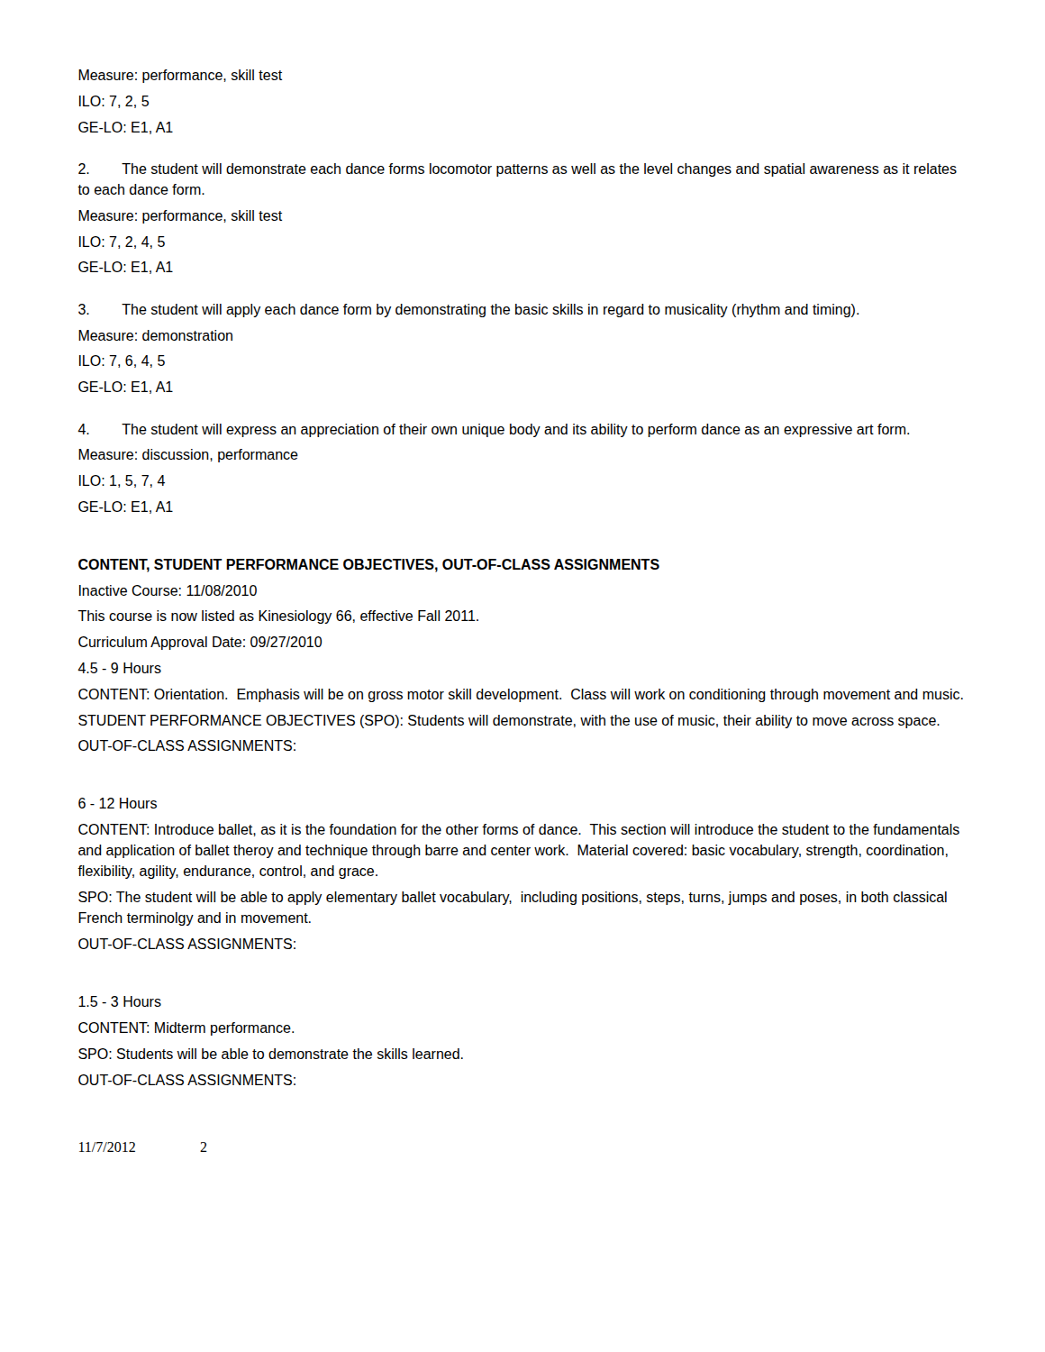Measure: performance, skill test
ILO: 7, 2, 5
GE-LO: E1, A1
2. The student will demonstrate each dance forms locomotor patterns as well as the level changes and spatial awareness as it relates to each dance form.
Measure: performance, skill test
ILO: 7, 2, 4, 5
GE-LO: E1, A1
3. The student will apply each dance form by demonstrating the basic skills in regard to musicality (rhythm and timing).
Measure: demonstration
ILO: 7, 6, 4, 5
GE-LO: E1, A1
4. The student will express an appreciation of their own unique body and its ability to perform dance as an expressive art form.
Measure: discussion, performance
ILO: 1, 5, 7, 4
GE-LO: E1, A1
CONTENT, STUDENT PERFORMANCE OBJECTIVES, OUT-OF-CLASS ASSIGNMENTS
Inactive Course: 11/08/2010
This course is now listed as Kinesiology 66, effective Fall 2011.
Curriculum Approval Date: 09/27/2010
4.5 - 9 Hours
CONTENT: Orientation. Emphasis will be on gross motor skill development. Class will work on conditioning through movement and music.
STUDENT PERFORMANCE OBJECTIVES (SPO): Students will demonstrate, with the use of music, their ability to move across space.
OUT-OF-CLASS ASSIGNMENTS:
6 - 12 Hours
CONTENT: Introduce ballet, as it is the foundation for the other forms of dance. This section will introduce the student to the fundamentals and application of ballet theroy and technique through barre and center work. Material covered: basic vocabulary, strength, coordination, flexibility, agility, endurance, control, and grace.
SPO: The student will be able to apply elementary ballet vocabulary, including positions, steps, turns, jumps and poses, in both classical French terminolgy and in movement.
OUT-OF-CLASS ASSIGNMENTS:
1.5 - 3 Hours
CONTENT: Midterm performance.
SPO: Students will be able to demonstrate the skills learned.
OUT-OF-CLASS ASSIGNMENTS:
11/7/2012 2